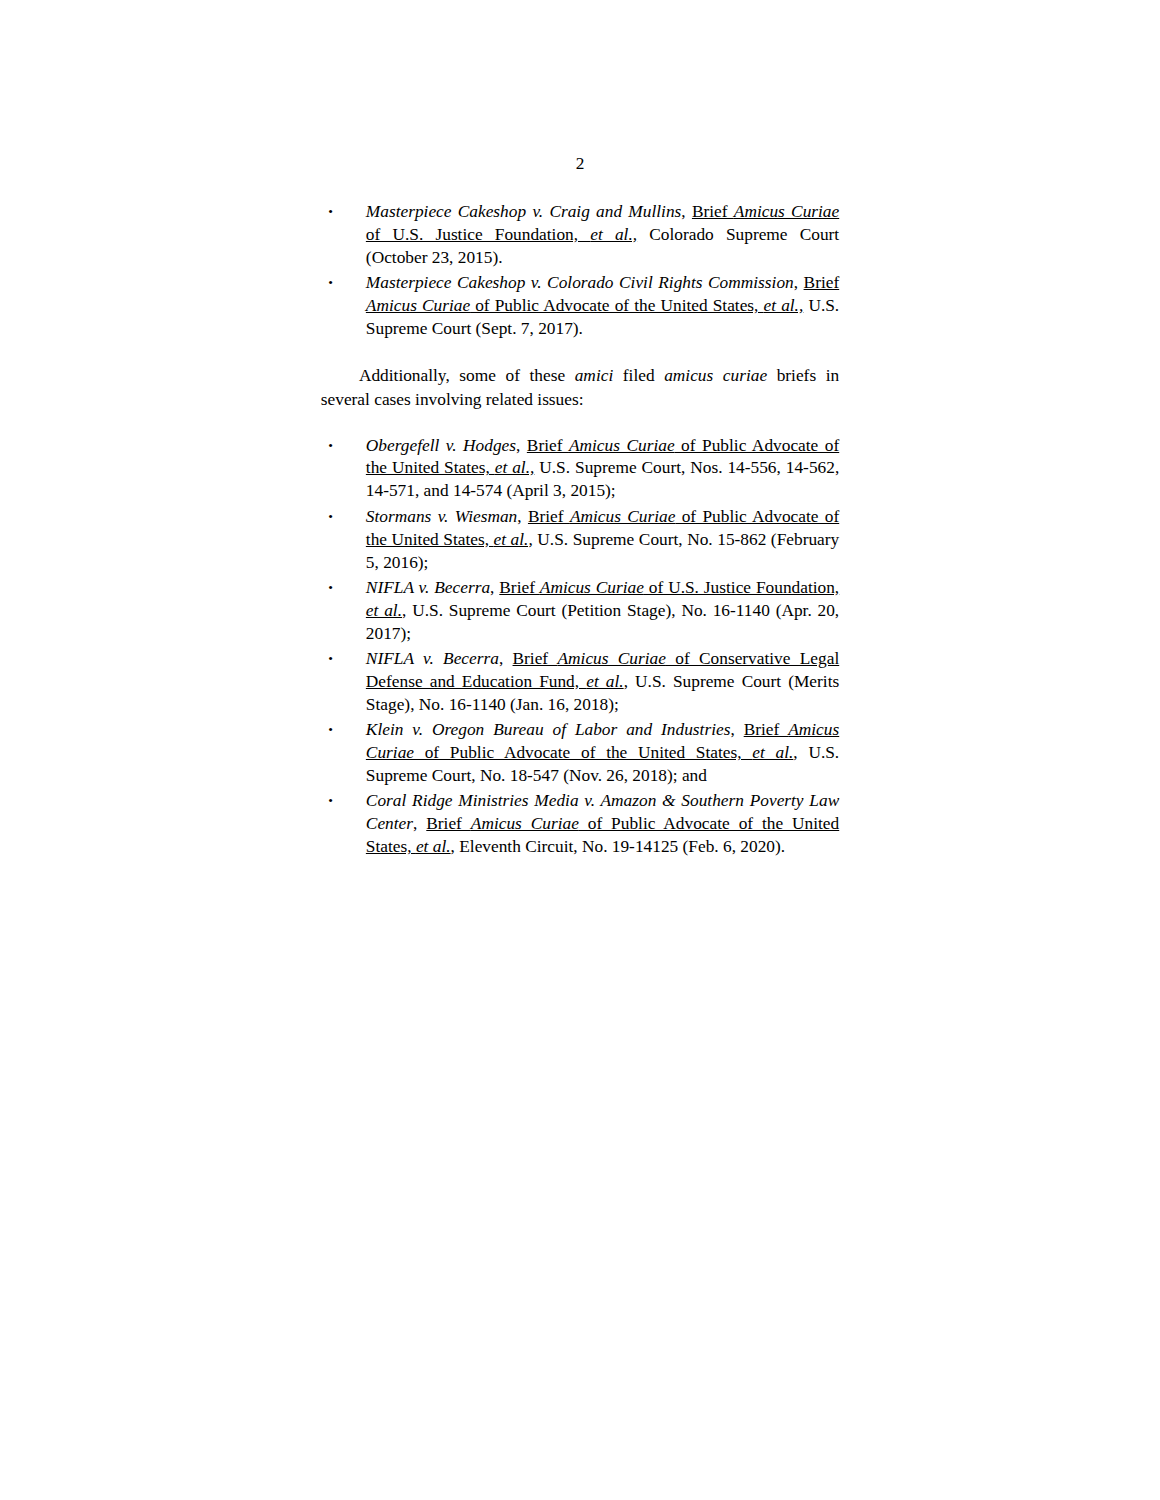2
Masterpiece Cakeshop v. Craig and Mullins, Brief Amicus Curiae of U.S. Justice Foundation, et al., Colorado Supreme Court (October 23, 2015).
Masterpiece Cakeshop v. Colorado Civil Rights Commission, Brief Amicus Curiae of Public Advocate of the United States, et al., U.S. Supreme Court (Sept. 7, 2017).
Additionally, some of these amici filed amicus curiae briefs in several cases involving related issues:
Obergefell v. Hodges, Brief Amicus Curiae of Public Advocate of the United States, et al., U.S. Supreme Court, Nos. 14-556, 14-562, 14-571, and 14-574 (April 3, 2015);
Stormans v. Wiesman, Brief Amicus Curiae of Public Advocate of the United States, et al., U.S. Supreme Court, No. 15-862 (February 5, 2016);
NIFLA v. Becerra, Brief Amicus Curiae of U.S. Justice Foundation, et al., U.S. Supreme Court (Petition Stage), No. 16-1140 (Apr. 20, 2017);
NIFLA v. Becerra, Brief Amicus Curiae of Conservative Legal Defense and Education Fund, et al., U.S. Supreme Court (Merits Stage), No. 16-1140 (Jan. 16, 2018);
Klein v. Oregon Bureau of Labor and Industries, Brief Amicus Curiae of Public Advocate of the United States, et al., U.S. Supreme Court, No. 18-547 (Nov. 26, 2018); and
Coral Ridge Ministries Media v. Amazon & Southern Poverty Law Center, Brief Amicus Curiae of Public Advocate of the United States, et al., Eleventh Circuit, No. 19-14125 (Feb. 6, 2020).